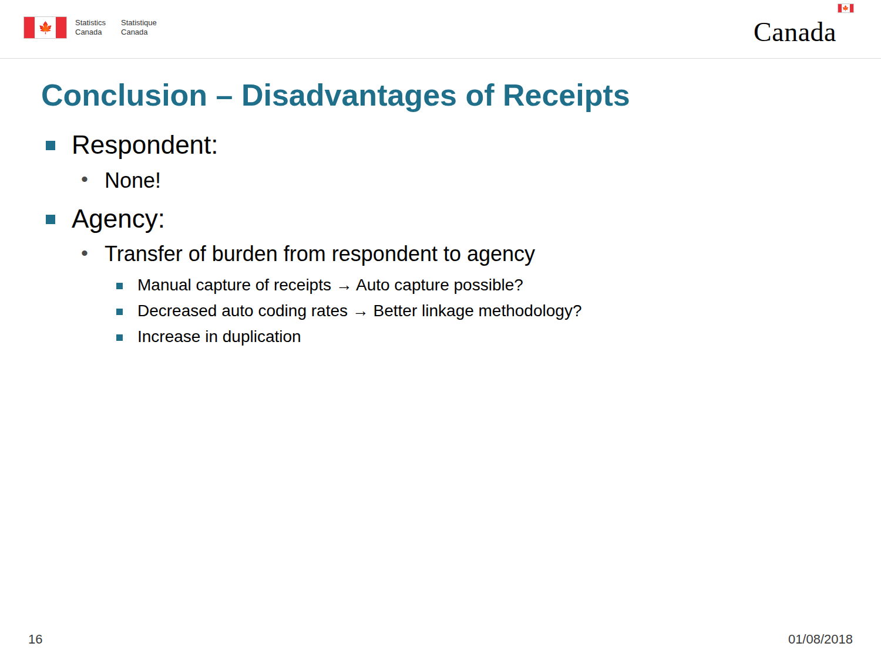🍁
Statistics Canada
Statistique Canada
Canada🍁
Conclusion – Disadvantages of Receipts
Respondent:
None!
Agency:
Transfer of burden from respondent to agency
Manual capture of receipts → Auto capture possible?
Decreased auto coding rates → Better linkage methodology?
Increase in duplication
16
01/08/2018